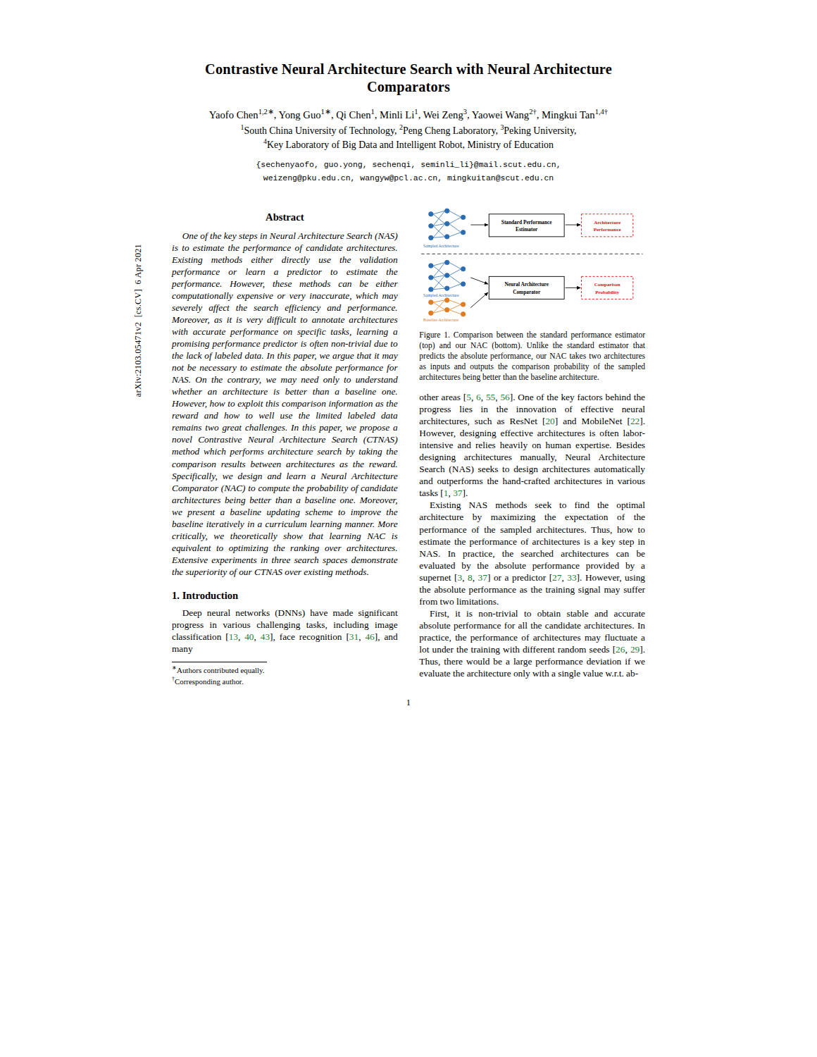arXiv:2103.05471v2 [cs.CV] 6 Apr 2021
Contrastive Neural Architecture Search with Neural Architecture Comparators
Yaofo Chen1,2∗, Yong Guo1∗, Qi Chen1, Minli Li1, Wei Zeng3, Yaowei Wang2†, Mingkui Tan1,4†
1South China University of Technology, 2Peng Cheng Laboratory, 3Peking University,
4Key Laboratory of Big Data and Intelligent Robot, Ministry of Education
{sechenyaofo, guo.yong, sechenqi, seminli_li}@mail.scut.edu.cn,
weizeng@pku.edu.cn, wangyw@pcl.ac.cn, mingkuitan@scut.edu.cn
Abstract
One of the key steps in Neural Architecture Search (NAS) is to estimate the performance of candidate architectures. Existing methods either directly use the validation performance or learn a predictor to estimate the performance. However, these methods can be either computationally expensive or very inaccurate, which may severely affect the search efficiency and performance. Moreover, as it is very difficult to annotate architectures with accurate performance on specific tasks, learning a promising performance predictor is often non-trivial due to the lack of labeled data. In this paper, we argue that it may not be necessary to estimate the absolute performance for NAS. On the contrary, we may need only to understand whether an architecture is better than a baseline one. However, how to exploit this comparison information as the reward and how to well use the limited labeled data remains two great challenges. In this paper, we propose a novel Contrastive Neural Architecture Search (CTNAS) method which performs architecture search by taking the comparison results between architectures as the reward. Specifically, we design and learn a Neural Architecture Comparator (NAC) to compute the probability of candidate architectures being better than a baseline one. Moreover, we present a baseline updating scheme to improve the baseline iteratively in a curriculum learning manner. More critically, we theoretically show that learning NAC is equivalent to optimizing the ranking over architectures. Extensive experiments in three search spaces demonstrate the superiority of our CTNAS over existing methods.
1. Introduction
Deep neural networks (DNNs) have made significant progress in various challenging tasks, including image classification [13, 40, 43], face recognition [31, 46], and many
∗Authors contributed equally.
†Corresponding author.
Sampled Architecture Standard Performance Estimator Architecture Performance Sampled Architecture Baseline Architecture Neural Architecture Comparator Comparison Probability
Figure 1. Comparison between the standard performance estimator (top) and our NAC (bottom). Unlike the standard estimator that predicts the absolute performance, our NAC takes two architectures as inputs and outputs the comparison probability of the sampled architectures being better than the baseline architecture.
other areas [5, 6, 55, 56]. One of the key factors behind the progress lies in the innovation of effective neural architectures, such as ResNet [20] and MobileNet [22]. However, designing effective architectures is often labor-intensive and relies heavily on human expertise. Besides designing architectures manually, Neural Architecture Search (NAS) seeks to design architectures automatically and outperforms the hand-crafted architectures in various tasks [1, 37].
Existing NAS methods seek to find the optimal architecture by maximizing the expectation of the performance of the sampled architectures. Thus, how to estimate the performance of architectures is a key step in NAS. In practice, the searched architectures can be evaluated by the absolute performance provided by a supernet [3, 8, 37] or a predictor [27, 33]. However, using the absolute performance as the training signal may suffer from two limitations.
First, it is non-trivial to obtain stable and accurate absolute performance for all the candidate architectures. In practice, the performance of architectures may fluctuate a lot under the training with different random seeds [26, 29]. Thus, there would be a large performance deviation if we evaluate the architecture only with a single value w.r.t. ab-
1